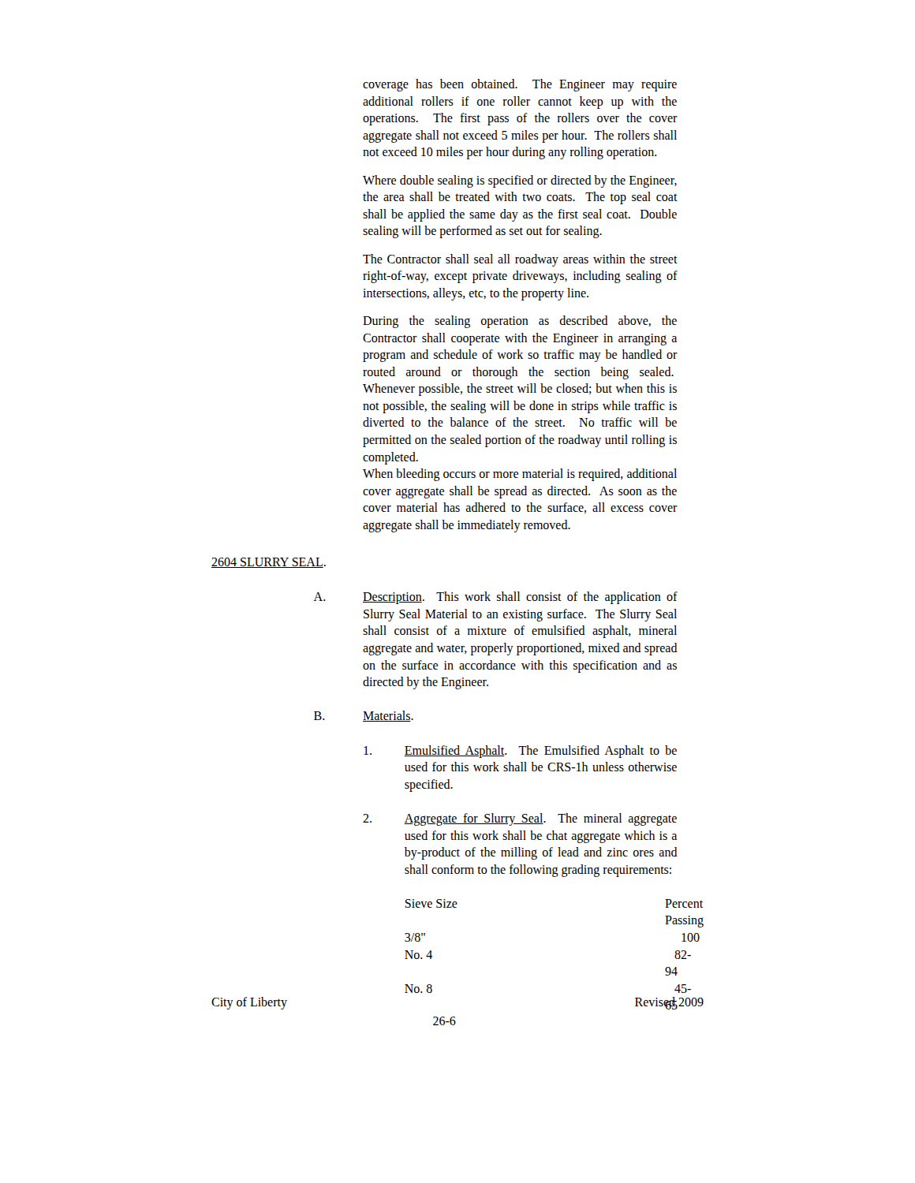coverage has been obtained. The Engineer may require additional rollers if one roller cannot keep up with the operations. The first pass of the rollers over the cover aggregate shall not exceed 5 miles per hour. The rollers shall not exceed 10 miles per hour during any rolling operation.
Where double sealing is specified or directed by the Engineer, the area shall be treated with two coats. The top seal coat shall be applied the same day as the first seal coat. Double sealing will be performed as set out for sealing.
The Contractor shall seal all roadway areas within the street right-of-way, except private driveways, including sealing of intersections, alleys, etc, to the property line.
During the sealing operation as described above, the Contractor shall cooperate with the Engineer in arranging a program and schedule of work so traffic may be handled or routed around or thorough the section being sealed. Whenever possible, the street will be closed; but when this is not possible, the sealing will be done in strips while traffic is diverted to the balance of the street. No traffic will be permitted on the sealed portion of the roadway until rolling is completed.
When bleeding occurs or more material is required, additional cover aggregate shall be spread as directed. As soon as the cover material has adhered to the surface, all excess cover aggregate shall be immediately removed.
2604 SLURRY SEAL.
A. Description. This work shall consist of the application of Slurry Seal Material to an existing surface. The Slurry Seal shall consist of a mixture of emulsified asphalt, mineral aggregate and water, properly proportioned, mixed and spread on the surface in accordance with this specification and as directed by the Engineer.
B. Materials.
1. Emulsified Asphalt. The Emulsified Asphalt to be used for this work shall be CRS-1h unless otherwise specified.
2. Aggregate for Slurry Seal. The mineral aggregate used for this work shall be chat aggregate which is a by-product of the milling of lead and zinc ores and shall conform to the following grading requirements:
| Sieve Size | Percent Passing |
| 3/8" | 100 |
| No. 4 | 82-94 |
| No. 8 | 45-65 |
City of Liberty
Revised 2009
26-6